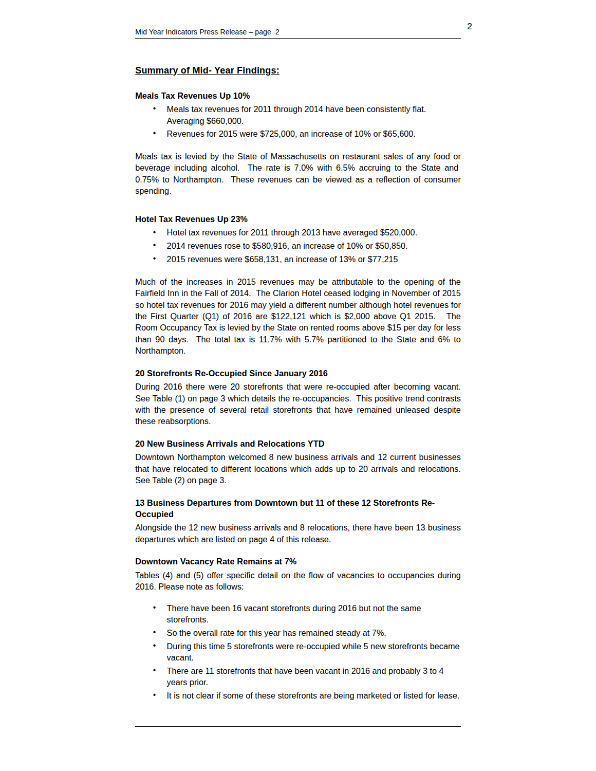2
Mid Year Indicators Press Release – page 2
Summary of Mid- Year Findings:
Meals Tax Revenues Up 10%
Meals tax revenues for 2011 through 2014 have been consistently flat. Averaging $660,000.
Revenues for 2015 were $725,000, an increase of 10% or $65,600.
Meals tax is levied by the State of Massachusetts on restaurant sales of any food or beverage including alcohol. The rate is 7.0% with 6.5% accruing to the State and 0.75% to Northampton. These revenues can be viewed as a reflection of consumer spending.
Hotel Tax Revenues Up 23%
Hotel tax revenues for 2011 through 2013 have averaged $520,000.
2014 revenues rose to $580,916, an increase of 10% or $50,850.
2015 revenues were $658,131, an increase of 13% or $77,215
Much of the increases in 2015 revenues may be attributable to the opening of the Fairfield Inn in the Fall of 2014. The Clarion Hotel ceased lodging in November of 2015 so hotel tax revenues for 2016 may yield a different number although hotel revenues for the First Quarter (Q1) of 2016 are $122,121 which is $2,000 above Q1 2015. The Room Occupancy Tax is levied by the State on rented rooms above $15 per day for less than 90 days. The total tax is 11.7% with 5.7% partitioned to the State and 6% to Northampton.
20 Storefronts Re-Occupied Since January 2016
During 2016 there were 20 storefronts that were re-occupied after becoming vacant. See Table (1) on page 3 which details the re-occupancies. This positive trend contrasts with the presence of several retail storefronts that have remained unleased despite these reabsorptions.
20 New Business Arrivals and Relocations YTD
Downtown Northampton welcomed 8 new business arrivals and 12 current businesses that have relocated to different locations which adds up to 20 arrivals and relocations. See Table (2) on page 3.
13 Business Departures from Downtown but 11 of these 12 Storefronts Re-Occupied
Alongside the 12 new business arrivals and 8 relocations, there have been 13 business departures which are listed on page 4 of this release.
Downtown Vacancy Rate Remains at 7%
Tables (4) and (5) offer specific detail on the flow of vacancies to occupancies during 2016. Please note as follows:
There have been 16 vacant storefronts during 2016 but not the same storefronts.
So the overall rate for this year has remained steady at 7%.
During this time 5 storefronts were re-occupied while 5 new storefronts became vacant.
There are 11 storefronts that have been vacant in 2016 and probably 3 to 4 years prior.
It is not clear if some of these storefronts are being marketed or listed for lease.